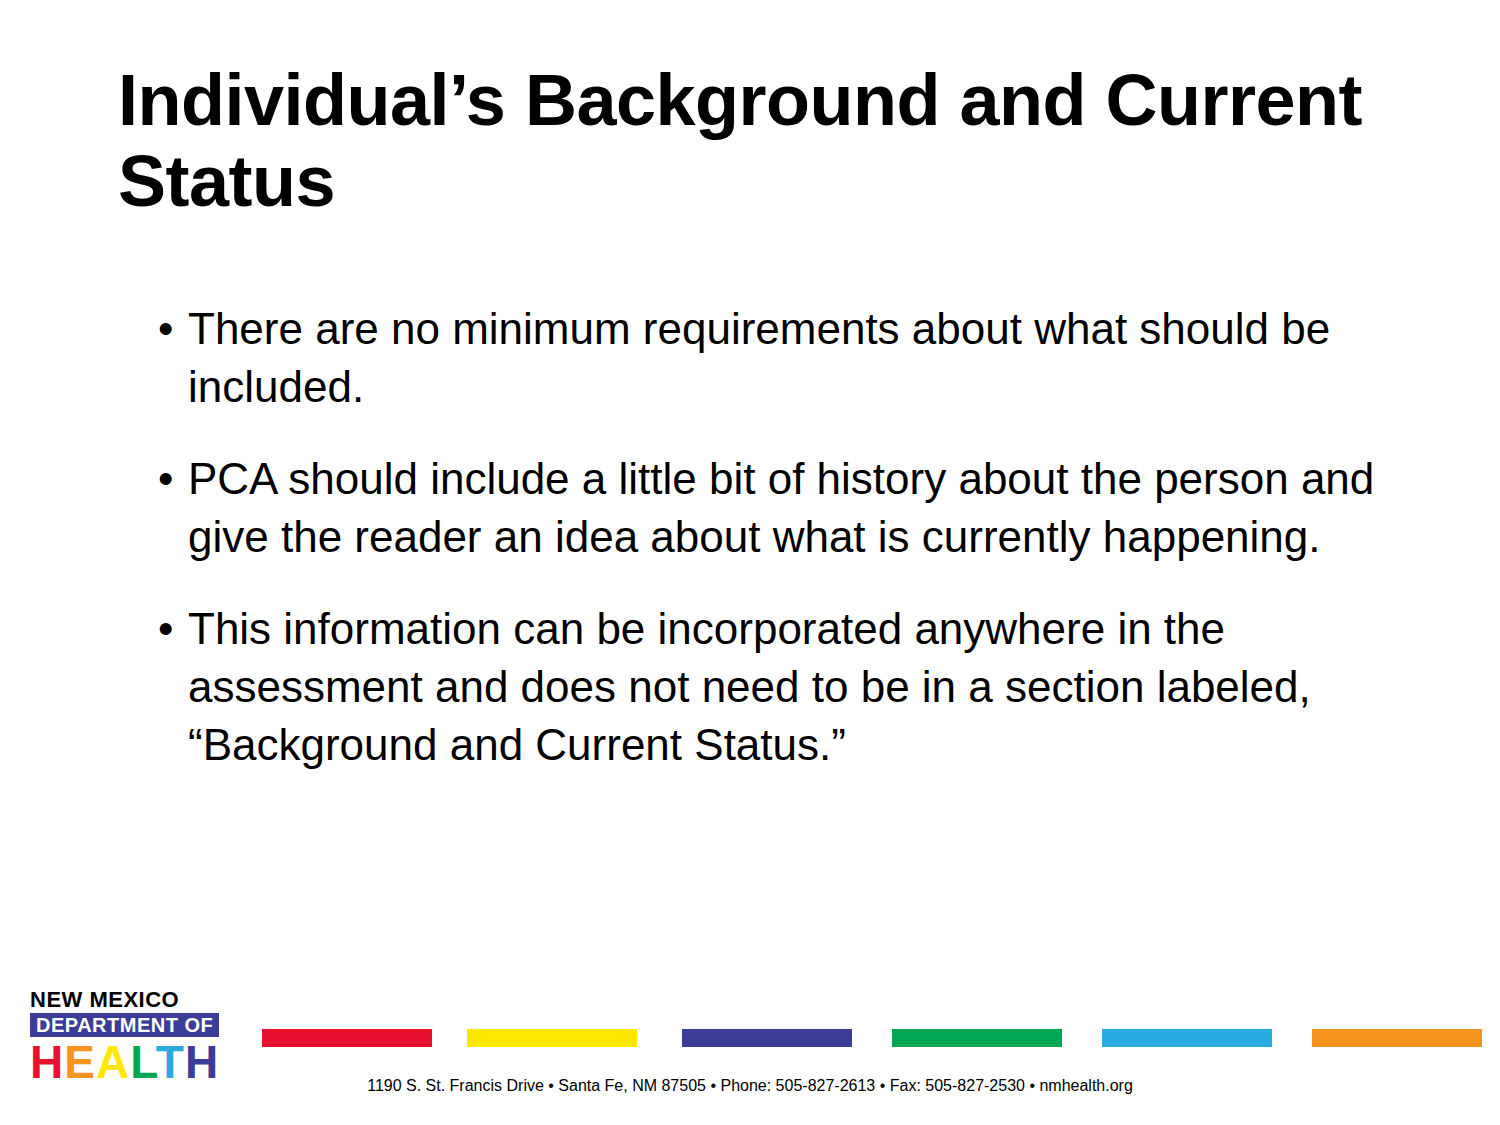Individual’s Background and Current Status
There are no minimum requirements about what should be included.
PCA should include a little bit of history about the person and give the reader an idea about what is currently happening.
This information can be incorporated anywhere in the assessment and does not need to be in a section labeled, “Background and Current Status.”
NEW MEXICO
DEPARTMENT OF
HEALTH
1190 S. St. Francis Drive • Santa Fe, NM 87505 • Phone: 505-827-2613 • Fax: 505-827-2530 • nmhealth.org